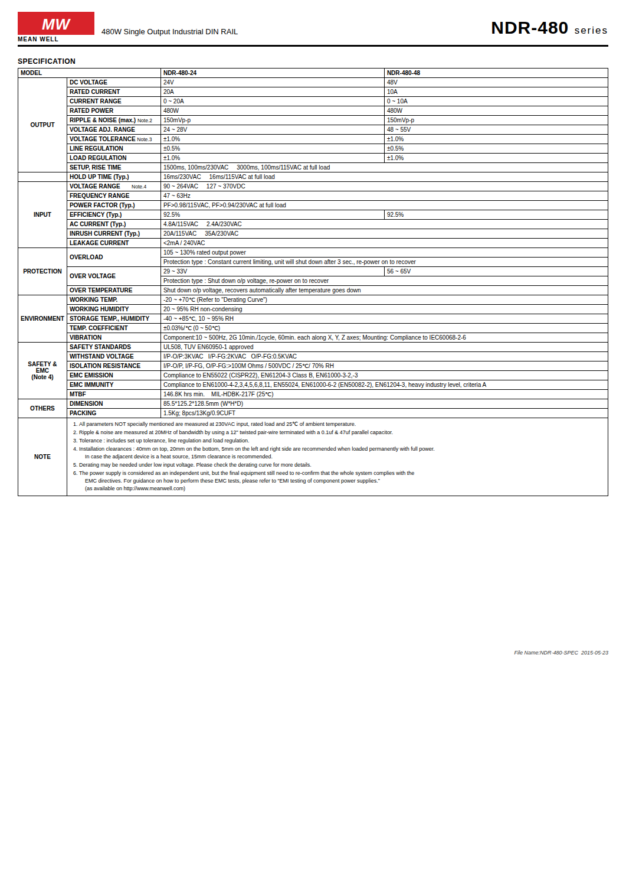MW
MEAN WELL
480W Single Output Industrial DIN RAIL
NDR-480 series
SPECIFICATION
| MODEL | NDR-480-24 | NDR-480-48 |
| --- | --- | --- |
| OUTPUT | DC VOLTAGE | 24V | 48V |
| RATED CURRENT | 20A | 10A |
| CURRENT RANGE | 0 ~ 20A | 0 ~ 10A |
| RATED POWER | 480W | 480W |
| RIPPLE & NOISE (max.) Note.2 | 150mVp-p | 150mVp-p |
| VOLTAGE ADJ. RANGE | 24 ~ 28V | 48 ~ 55V |
| VOLTAGE TOLERANCE Note.3 | ±1.0% | ±1.0% |
| LINE REGULATION | ±0.5% | ±0.5% |
| LOAD REGULATION | ±1.0% | ±1.0% |
| SETUP, RISE TIME | 1500ms, 100ms/230VAC 3000ms, 100ms/115VAC at full load |
| | HOLD UP TIME (Typ.) | 16ms/230VAC 16ms/115VAC at full load |
| INPUT | VOLTAGE RANGE Note.4 | 90 ~ 264VAC 127 ~ 370VDC |
| FREQUENCY RANGE | 47 ~ 63Hz |
| POWER FACTOR (Typ.) | PF>0.98/115VAC, PF>0.94/230VAC at full load |
| EFFICIENCY (Typ.) | 92.5% | 92.5% |
| AC CURRENT (Typ.) | 4.8A/115VAC 2.4A/230VAC |
| INRUSH CURRENT (Typ.) | 20A/115VAC 35A/230VAC |
| LEAKAGE CURRENT | <2mA / 240VAC |
| PROTECTION | OVERLOAD | 105 ~ 130% rated output power |
| Protection type : Constant current limiting, unit will shut down after 3 sec., re-power on to recover |
| OVER VOLTAGE | 29 ~ 33V | 56 ~ 65V |
| Protection type : Shut down o/p voltage, re-power on to recover |
| OVER TEMPERATURE | Shut down o/p voltage, recovers automatically after temperature goes down |
| ENVIRONMENT | WORKING TEMP. | -20 ~ +70℃ (Refer to "Derating Curve") |
| WORKING HUMIDITY | 20 ~ 95% RH non-condensing |
| STORAGE TEMP., HUMIDITY | -40 ~ +85℃, 10 ~ 95% RH |
| TEMP. COEFFICIENT | ±0.03%/℃ (0 ~ 50℃) |
| VIBRATION | Component:10 ~ 500Hz, 2G 10min./1cycle, 60min. each along X, Y, Z axes; Mounting: Compliance to IEC60068-2-6 |
| SAFETY & EMC (Note 4) | SAFETY STANDARDS | UL508, TUV EN60950-1 approved |
| WITHSTAND VOLTAGE | I/P-O/P:3KVAC I/P-FG:2KVAC O/P-FG:0.5KVAC |
| ISOLATION RESISTANCE | I/P-O/P, I/P-FG, O/P-FG:>100M Ohms / 500VDC / 25℃/ 70% RH |
| EMC EMISSION | Compliance to EN55022 (CISPR22), EN61204-3 Class B, EN61000-3-2,-3 |
| EMC IMMUNITY | Compliance to EN61000-4-2,3,4,5,6,8,11, EN55024, EN61000-6-2 (EN50082-2), EN61204-3, heavy industry level, criteria A |
| MTBF | 146.8K hrs min. MIL-HDBK-217F (25℃) |
| OTHERS | DIMENSION | 85.5*125.2*128.5mm (W*H*D) |
| PACKING | 1.5Kg; 8pcs/13Kg/0.9CUFT |
| NOTE | All parameters NOT specially mentioned are measured at 230VAC input, rated load and 25℃ of ambient temperature. Ripple & noise are measured at 20MHz of bandwidth by using a 12" twisted pair-wire terminated with a 0.1uf & 47uf parallel capacitor. Tolerance : includes set up tolerance, line regulation and load regulation. Installation clearances : 40mm on top, 20mm on the bottom, 5mm on the left and right side are recommended when loaded permanently with full power. In case the adjacent device is a heat source, 15mm clearance is recommended. Derating may be needed under low input voltage. Please check the derating curve for more details. The power supply is considered as an independent unit, but the final equipment still need to re-confirm that the whole system complies with the EMC directives. For guidance on how to perform these EMC tests, please refer to “EMI testing of component power supplies.” (as available on http://www.meanwell.com) |
File Name:NDR-480-SPEC 2015-05-23